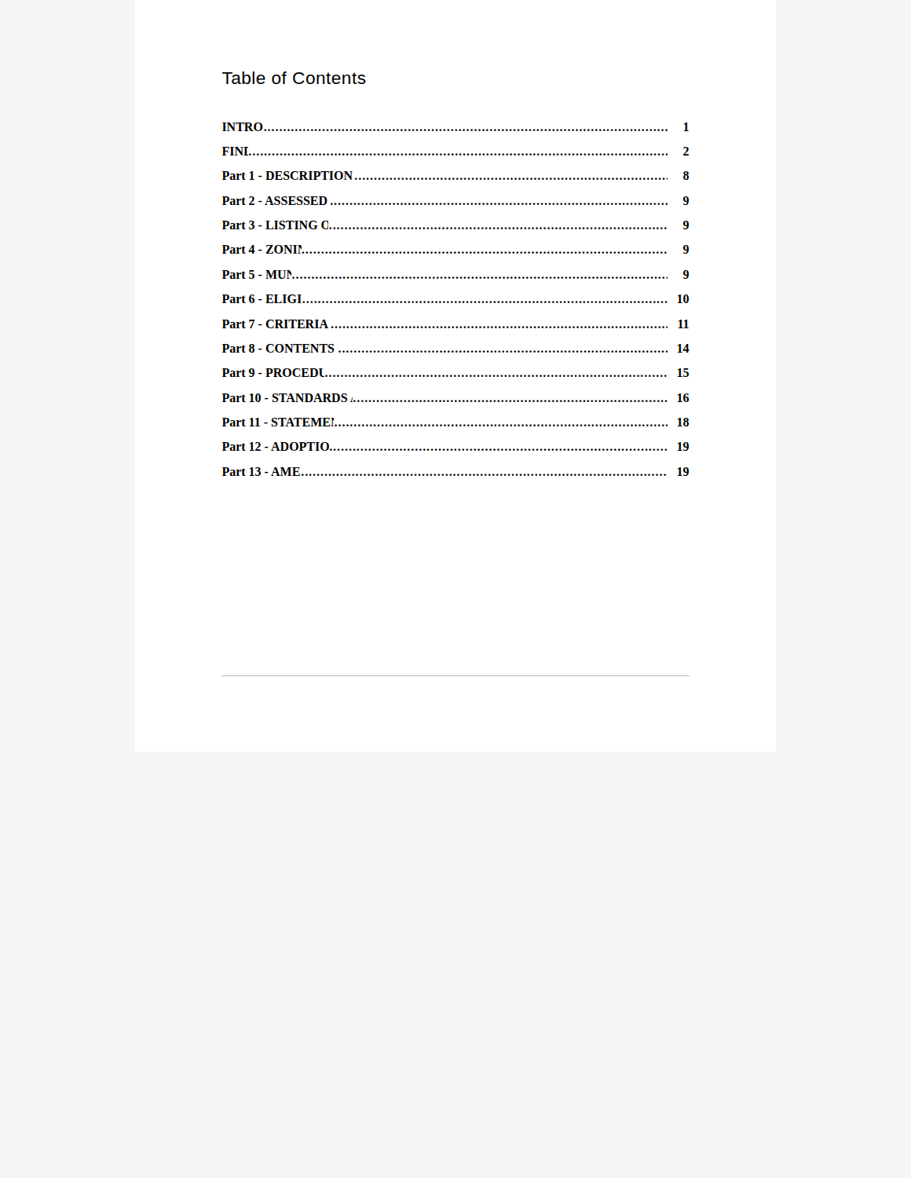Table of Contents
INTRODUCTION 1
FINDINGS 2
Part 1 - DESCRIPTION OF NEIGHBORHOOD REVITALIZATION AREA 8
Part 2 - ASSESSED VALUATION OF REAL PROPERTY 9
Part 3 - LISTING OF OWNERS OF RECORD IN AREA 9
Part 4 - ZONING CLASSIFICATIONS 9
Part 5 - MUNICIPAL SERVICES 9
Part 6 - ELIGIBLE REAL PROPERTY 10
Part 7 - CRITERIA FOR DETERMINING ELIGIBILITY 11
Part 8 - CONTENTS FOR APPLICATION FOR TAX REBATE 14
Part 9 - PROCEDURES TO SUBMIT APPLICATION 15
Part 10 - STANDARDS AND CRITERIA FOR REVIEW AND APPROVAL 16
Part 11 - STATEMENT SPECIFYING REBATE FORMULA 18
Part 12 - ADOPTION OF PLAN BY TAXING ENTITIES 19
Part 13 - AMENDMENT OR REPEAL 19